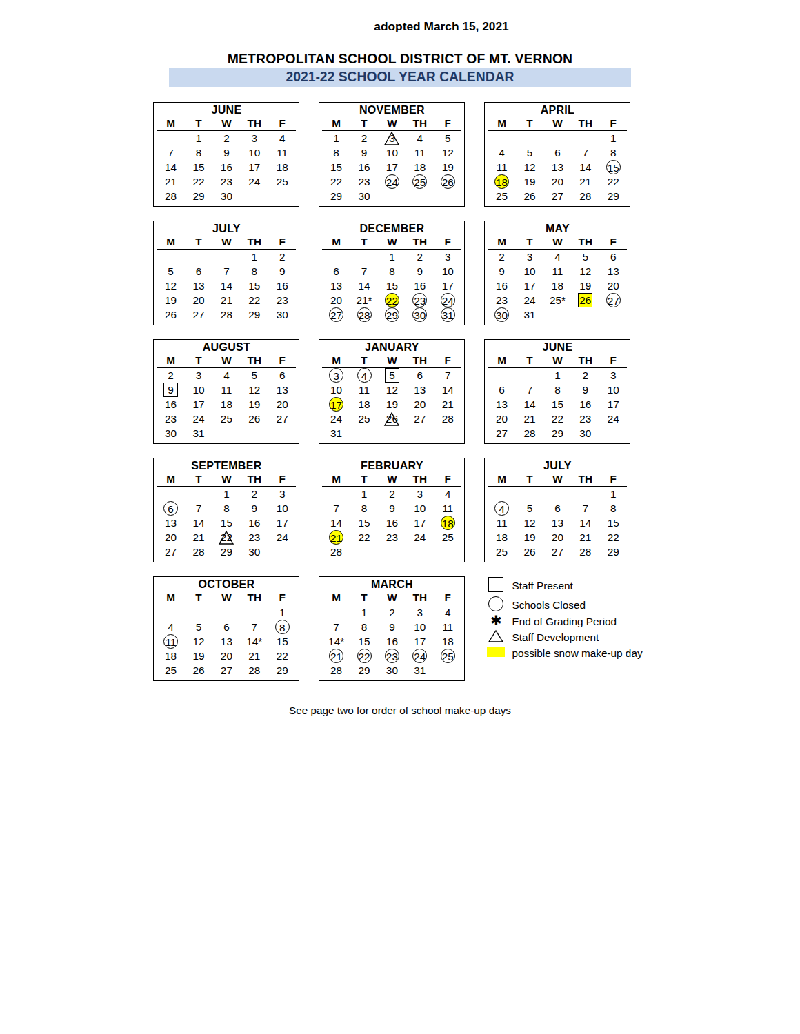adopted March 15, 2021
METROPOLITAN SCHOOL DISTRICT OF MT. VERNON
2021-22 SCHOOL YEAR CALENDAR
| JUNE / M / T / W / TH / F / / --- / --- / --- / --- / --- / / / 1 / 2 / 3 / 4 / / 7 / 8 / 9 / 10 / 11 / / 14 / 15 / 16 / 17 / 18 / / 21 / 22 / 23 / 24 / 25 / / 28 / 29 / 30 / / / | NOVEMBER / M / T / W / TH / F / / --- / --- / --- / --- / --- / / 1 / 2 / 3 / 4 / 5 / / 8 / 9 / 10 / 11 / 12 / / 15 / 16 / 17 / 18 / 19 / / 22 / 23 / 24 / 25 / 26 / / 29 / 30 / / / / | APRIL / M / T / W / TH / F / / --- / --- / --- / --- / --- / / / / / / 1 / / 4 / 5 / 6 / 7 / 8 / / 11 / 12 / 13 / 14 / 15 / / 18 / 19 / 20 / 21 / 22 / / 25 / 26 / 27 / 28 / 29 / |
| JULY / M / T / W / TH / F / / --- / --- / --- / --- / --- / / / / / 1 / 2 / / 5 / 6 / 7 / 8 / 9 / / 12 / 13 / 14 / 15 / 16 / / 19 / 20 / 21 / 22 / 23 / / 26 / 27 / 28 / 29 / 30 / | DECEMBER / M / T / W / TH / F / / --- / --- / --- / --- / --- / / / / 1 / 2 / 3 / / 6 / 7 / 8 / 9 / 10 / / 13 / 14 / 15 / 16 / 17 / / 20 / 21* / 22 / 23 / 24 / / 27 / 28 / 29 / 30 / 31 / | MAY / M / T / W / TH / F / / --- / --- / --- / --- / --- / / 2 / 3 / 4 / 5 / 6 / / 9 / 10 / 11 / 12 / 13 / / 16 / 17 / 18 / 19 / 20 / / 23 / 24 / 25* / 26 / 27 / / 30 / 31 / / / / |
| AUGUST / M / T / W / TH / F / / --- / --- / --- / --- / --- / / 2 / 3 / 4 / 5 / 6 / / 9 / 10 / 11 / 12 / 13 / / 16 / 17 / 18 / 19 / 20 / / 23 / 24 / 25 / 26 / 27 / / 30 / 31 / / / / | JANUARY / M / T / W / TH / F / / --- / --- / --- / --- / --- / / 3 / 4 / 5 / 6 / 7 / / 10 / 11 / 12 / 13 / 14 / / 17 / 18 / 19 / 20 / 21 / / 24 / 25 / 26 / 27 / 28 / / 31 / / / / / | JUNE / M / T / W / TH / F / / --- / --- / --- / --- / --- / / / / 1 / 2 / 3 / / 6 / 7 / 8 / 9 / 10 / / 13 / 14 / 15 / 16 / 17 / / 20 / 21 / 22 / 23 / 24 / / 27 / 28 / 29 / 30 / / |
| SEPTEMBER / M / T / W / TH / F / / --- / --- / --- / --- / --- / / / / 1 / 2 / 3 / / 6 / 7 / 8 / 9 / 10 / / 13 / 14 / 15 / 16 / 17 / / 20 / 21 / 22 / 23 / 24 / / 27 / 28 / 29 / 30 / / | FEBRUARY / M / T / W / TH / F / / --- / --- / --- / --- / --- / / / 1 / 2 / 3 / 4 / / 7 / 8 / 9 / 10 / 11 / / 14 / 15 / 16 / 17 / 18 / / 21 / 22 / 23 / 24 / 25 / / 28 / / / / / | JULY / M / T / W / TH / F / / --- / --- / --- / --- / --- / / / / / / 1 / / 4 / 5 / 6 / 7 / 8 / / 11 / 12 / 13 / 14 / 15 / / 18 / 19 / 20 / 21 / 22 / / 25 / 26 / 27 / 28 / 29 / |
| OCTOBER / M / T / W / TH / F / / --- / --- / --- / --- / --- / / / / / / 1 / / 4 / 5 / 6 / 7 / 8 / / 11 / 12 / 13 / 14* / 15 / / 18 / 19 / 20 / 21 / 22 / / 25 / 26 / 27 / 28 / 29 / | MARCH / M / T / W / TH / F / / --- / --- / --- / --- / --- / / / 1 / 2 / 3 / 4 / / 7 / 8 / 9 / 10 / 11 / / 14* / 15 / 16 / 17 / 18 / / 21 / 22 / 23 / 24 / 25 / / 28 / 29 / 30 / 31 / / | / / Staff Present / / / Schools Closed / / ✱ / End of Grading Period / / / Staff Development / / / possible snow make-up day / |
See page two for order of school make-up days